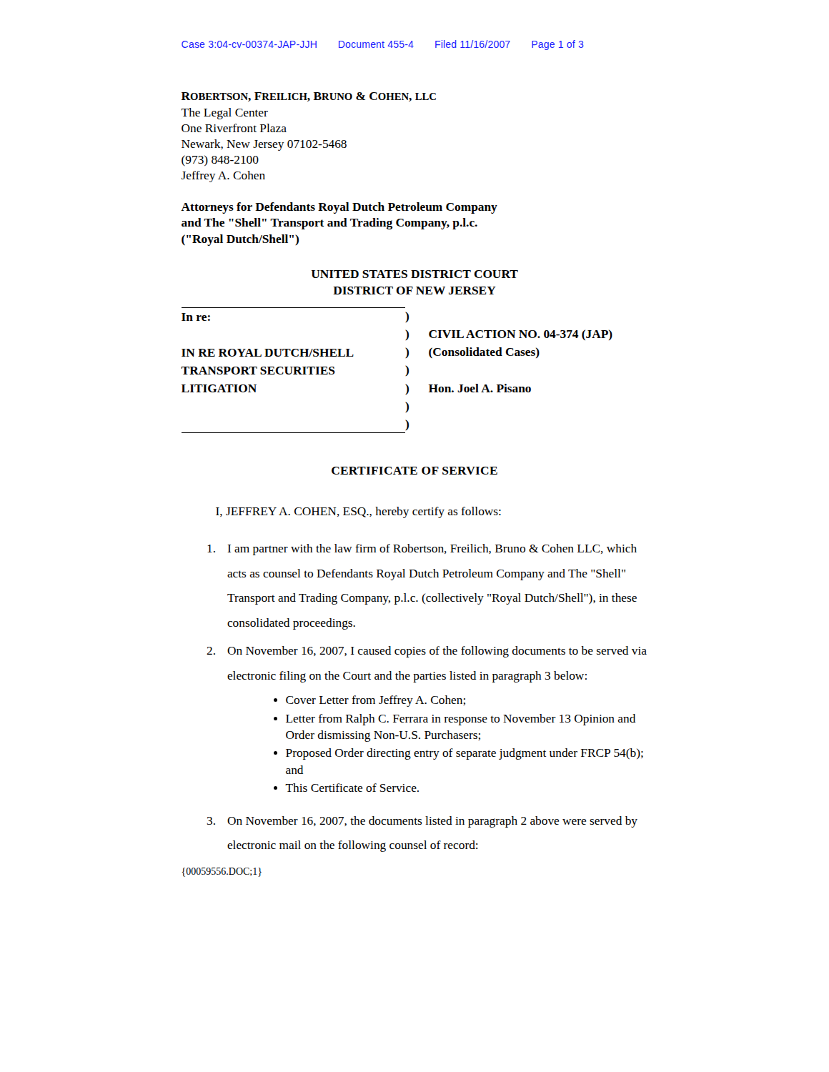Case 3:04-cv-00374-JAP-JJH Document 455-4 Filed 11/16/2007 Page 1 of 3
ROBERTSON, FREILICH, BRUNO & COHEN, LLC
The Legal Center
One Riverfront Plaza
Newark, New Jersey 07102-5468
(973) 848-2100
Jeffrey A. Cohen
Attorneys for Defendants Royal Dutch Petroleum Company
and The "Shell" Transport and Trading Company, p.l.c.
("Royal Dutch/Shell")
UNITED STATES DISTRICT COURT
DISTRICT OF NEW JERSEY
| In re: IN RE ROYAL DUTCH/SHELL TRANSPORT SECURITIES LITIGATION | ) ) ) ) ) ) ) | CIVIL ACTION NO. 04-374 (JAP) (Consolidated Cases) Hon. Joel A. Pisano |
CERTIFICATE OF SERVICE
I, JEFFREY A. COHEN, ESQ., hereby certify as follows:
I am partner with the law firm of Robertson, Freilich, Bruno & Cohen LLC, which acts as counsel to Defendants Royal Dutch Petroleum Company and The "Shell" Transport and Trading Company, p.l.c. (collectively "Royal Dutch/Shell"), in these consolidated proceedings.
On November 16, 2007, I caused copies of the following documents to be served via electronic filing on the Court and the parties listed in paragraph 3 below:
Cover Letter from Jeffrey A. Cohen;
Letter from Ralph C. Ferrara in response to November 13 Opinion and Order dismissing Non-U.S. Purchasers;
Proposed Order directing entry of separate judgment under FRCP 54(b); and
This Certificate of Service.
On November 16, 2007, the documents listed in paragraph 2 above were served by electronic mail on the following counsel of record:
{00059556.DOC;1}